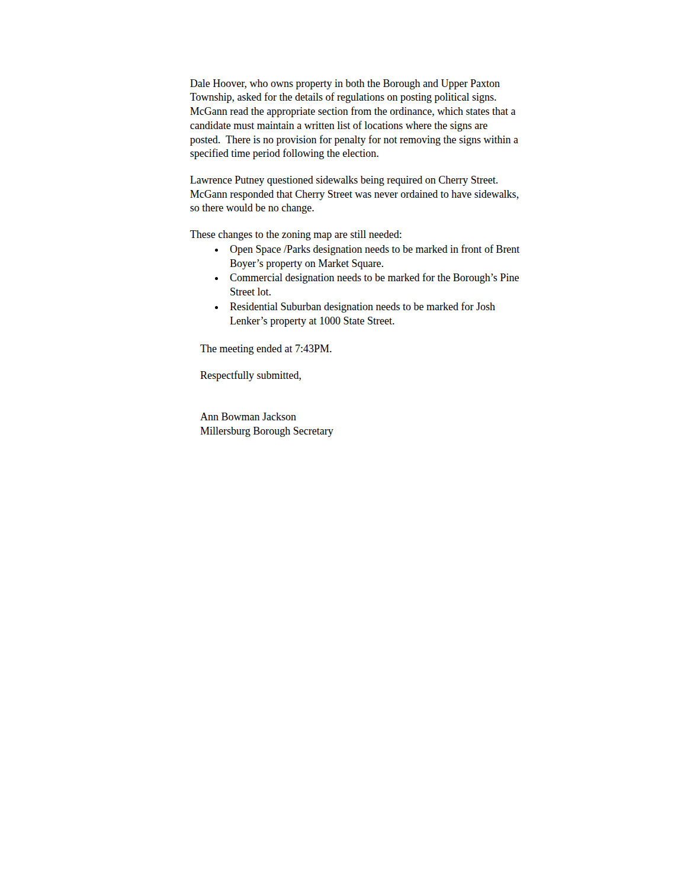Dale Hoover, who owns property in both the Borough and Upper Paxton Township, asked for the details of regulations on posting political signs. McGann read the appropriate section from the ordinance, which states that a candidate must maintain a written list of locations where the signs are posted. There is no provision for penalty for not removing the signs within a specified time period following the election.
Lawrence Putney questioned sidewalks being required on Cherry Street. McGann responded that Cherry Street was never ordained to have sidewalks, so there would be no change.
These changes to the zoning map are still needed:
Open Space /Parks designation needs to be marked in front of Brent Boyer’s property on Market Square.
Commercial designation needs to be marked for the Borough’s Pine Street lot.
Residential Suburban designation needs to be marked for Josh Lenker’s property at 1000 State Street.
The meeting ended at 7:43PM.
Respectfully submitted,
Ann Bowman Jackson
Millersburg Borough Secretary